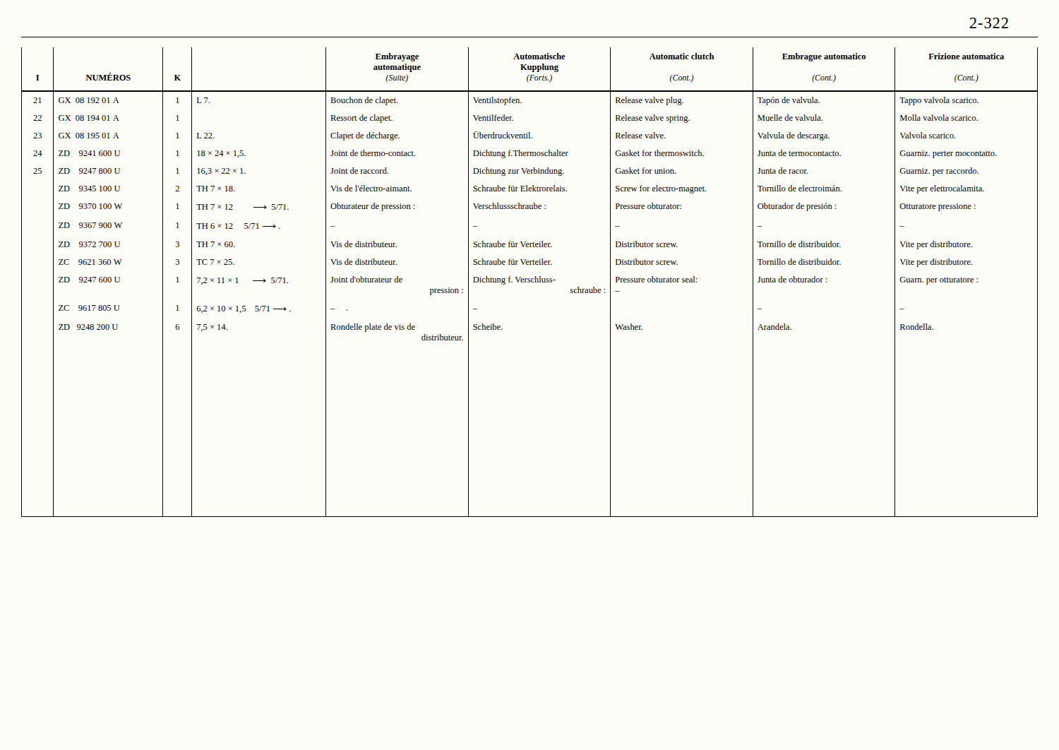2-322
| I | NUMÉROS | K | | Embrayage automatique (Suite) | Automatische Kupplung (Forts.) | Automatic clutch (Cont.) | Embrague automatico (Cont.) | Frizione automatica (Cont.) |
| --- | --- | --- | --- | --- | --- | --- | --- | --- |
| 21 | GX 08 192 01 A | 1 | L 7. | Bouchon de clapet. | Ventilstopfen. | Release valve plug. | Tapón de valvula. | Tappo valvola scarico. |
| 22 | GX 08 194 01 A | 1 | | Ressort de clapet. | Ventilfeder. | Release valve spring. | Muelle de valvula. | Molla valvola scarico. |
| 23 | GX 08 195 01 A | 1 | L 22. | Clapet de décharge. | Überdruckventil. | Release valve. | Valvula de descarga. | Valvola scarico. |
| 24 | ZD 9241 600 U | 1 | 18 × 24 × 1,5. | Joint de thermo-contact. | Dichtung f.Thermoschalter | Gasket for thermoswitch. | Junta de termocontacto. | Guarniz. perter mocontatto. |
| 25 | ZD 9247 800 U | 1 | 16,3 × 22 × 1. | Joint de raccord. | Dichtung zur Verbindung. | Gasket for union. | Junta de racor. | Guarniz. per raccordo. |
| | ZD 9345 100 U | 2 | TH 7 × 18. | Vis de l'électro-aimant. | Schraube für Elektrorelais. | Screw for electro-magnet. | Tornillo de electroimán. | Vite per elettrocalamita. |
| | ZD 9370 100 W | 1 | TH 7 × 12 ⟶ 5/71. | Obturateur de pression : | Verschlussschraube : | Pressure obturator: | Obturador de presión : | Otturatore pressione : |
| | ZD 9367 900 W | 1 | TH 6 × 12 5/71 ⟶ . | – | – | – | – | – |
| | ZD 9372 700 U | 3 | TH 7 × 60. | Vis de distributeur. | Schraube für Verteiler. | Distributor screw. | Tornillo de distribuidor. | Vite per distributore. |
| | ZC 9621 360 W | 3 | TC 7 × 25. | Vis de distributeur. | Schraube für Verteiler. | Distributor screw. | Tornillo de distribuidor. | Vite per distributore. |
| | ZD 9247 600 U | 1 | 7,2 × 11 × 1 ⟶ 5/71. | Joint d'obturateur de pression : | Dichtung f. Verschluss- schraube : | Pressure obturator seal: – | Junta de obturador : | Guarn. per otturatore : |
| | ZC 9617 805 U | 1 | 6,2 × 10 × 1,5 5/71 ⟶ . | – . | – | | – | – |
| | ZD 9248 200 U | 6 | 7,5 × 14. | Rondelle plate de vis de distributeur. | Scheibe. | Washer. | Arandela. | Rondella. |